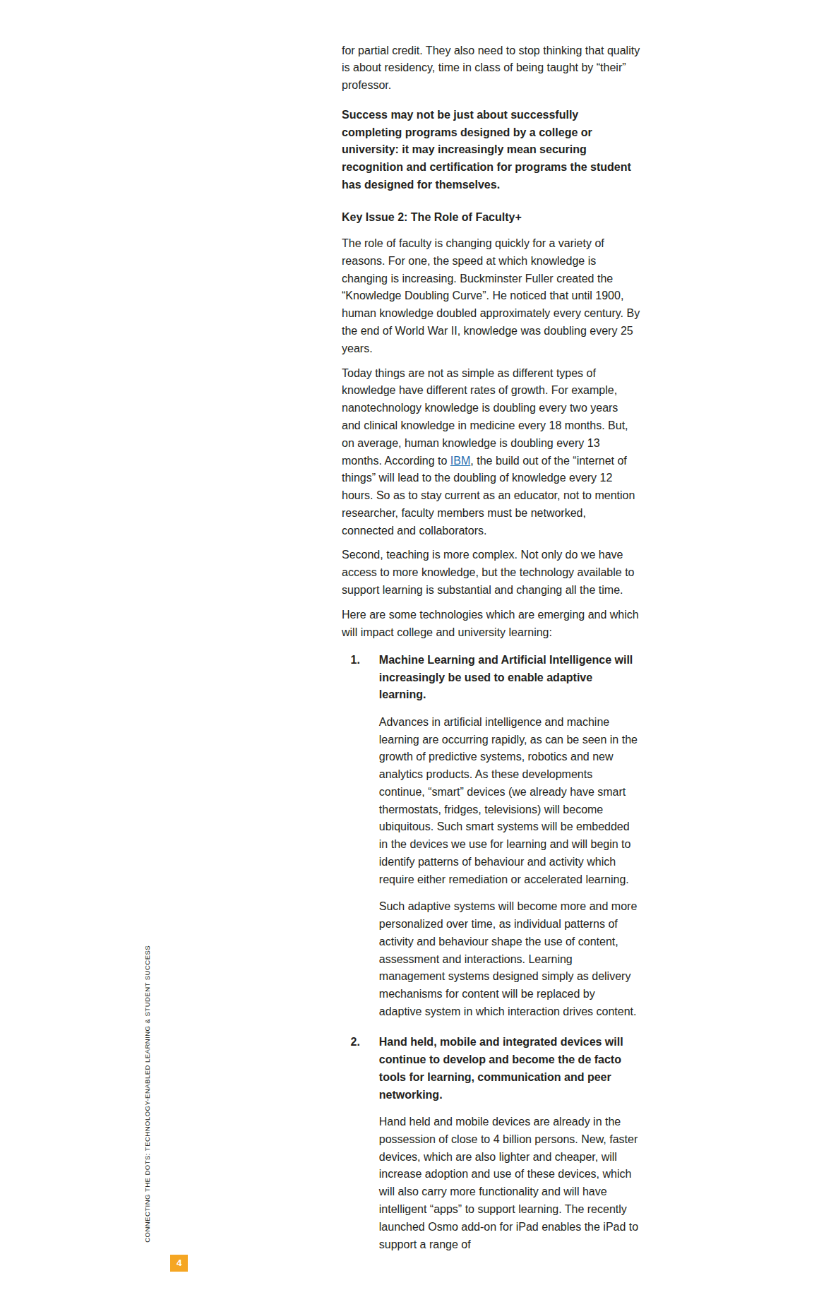Connecting the Dots: Technology-Enabled Learning & Student Success
4
for partial credit. They also need to stop thinking that quality is about residency, time in class of being taught by “their” professor.
Success may not be just about successfully completing programs designed by a college or university: it may increasingly mean securing recognition and certification for programs the student has designed for themselves.
Key Issue 2: The Role of Faculty+
The role of faculty is changing quickly for a variety of reasons. For one, the speed at which knowledge is changing is increasing. Buckminster Fuller created the “Knowledge Doubling Curve”. He noticed that until 1900, human knowledge doubled approximately every century. By the end of World War II, knowledge was doubling every 25 years.
Today things are not as simple as different types of knowledge have different rates of growth. For example, nanotechnology knowledge is doubling every two years and clinical knowledge in medicine every 18 months. But, on average, human knowledge is doubling every 13 months. According to IBM, the build out of the “internet of things” will lead to the doubling of knowledge every 12 hours. So as to stay current as an educator, not to mention researcher, faculty members must be networked, connected and collaborators.
Second, teaching is more complex. Not only do we have access to more knowledge, but the technology available to support learning is substantial and changing all the time.
Here are some technologies which are emerging and which will impact college and university learning:
Machine Learning and Artificial Intelligence will increasingly be used to enable adaptive learning.
Advances in artificial intelligence and machine learning are occurring rapidly, as can be seen in the growth of predictive systems, robotics and new analytics products. As these developments continue, “smart” devices (we already have smart thermostats, fridges, televisions) will become ubiquitous. Such smart systems will be embedded in the devices we use for learning and will begin to identify patterns of behaviour and activity which require either remediation or accelerated learning.
Such adaptive systems will become more and more personalized over time, as individual patterns of activity and behaviour shape the use of content, assessment and interactions. Learning management systems designed simply as delivery mechanisms for content will be replaced by adaptive system in which interaction drives content.
Hand held, mobile and integrated devices will continue to develop and become the de facto tools for learning, communication and peer networking.
Hand held and mobile devices are already in the possession of close to 4 billion persons. New, faster devices, which are also lighter and cheaper, will increase adoption and use of these devices, which will also carry more functionality and will have intelligent “apps” to support learning. The recently launched Osmo add-on for iPad enables the iPad to support a range of